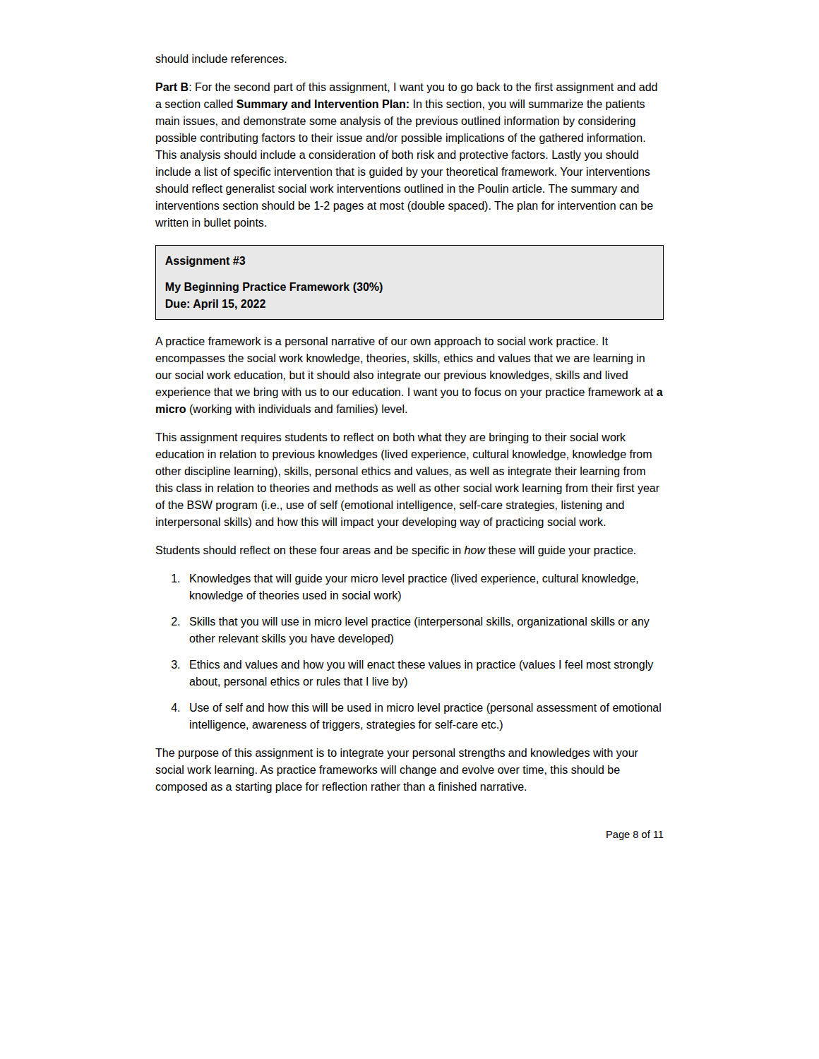should include references.
Part B: For the second part of this assignment, I want you to go back to the first assignment and add a section called Summary and Intervention Plan: In this section, you will summarize the patients main issues, and demonstrate some analysis of the previous outlined information by considering possible contributing factors to their issue and/or possible implications of the gathered information. This analysis should include a consideration of both risk and protective factors. Lastly you should include a list of specific intervention that is guided by your theoretical framework. Your interventions should reflect generalist social work interventions outlined in the Poulin article. The summary and interventions section should be 1-2 pages at most (double spaced). The plan for intervention can be written in bullet points.
Assignment #3
My Beginning Practice Framework (30%)
Due: April 15, 2022
A practice framework is a personal narrative of our own approach to social work practice. It encompasses the social work knowledge, theories, skills, ethics and values that we are learning in our social work education, but it should also integrate our previous knowledges, skills and lived experience that we bring with us to our education. I want you to focus on your practice framework at a micro (working with individuals and families) level.
This assignment requires students to reflect on both what they are bringing to their social work education in relation to previous knowledges (lived experience, cultural knowledge, knowledge from other discipline learning), skills, personal ethics and values, as well as integrate their learning from this class in relation to theories and methods as well as other social work learning from their first year of the BSW program (i.e., use of self (emotional intelligence, self-care strategies, listening and interpersonal skills) and how this will impact your developing way of practicing social work.
Students should reflect on these four areas and be specific in how these will guide your practice.
Knowledges that will guide your micro level practice (lived experience, cultural knowledge, knowledge of theories used in social work)
Skills that you will use in micro level practice (interpersonal skills, organizational skills or any other relevant skills you have developed)
Ethics and values and how you will enact these values in practice (values I feel most strongly about, personal ethics or rules that I live by)
Use of self and how this will be used in micro level practice (personal assessment of emotional intelligence, awareness of triggers, strategies for self-care etc.)
The purpose of this assignment is to integrate your personal strengths and knowledges with your social work learning. As practice frameworks will change and evolve over time, this should be composed as a starting place for reflection rather than a finished narrative.
Page 8 of 11